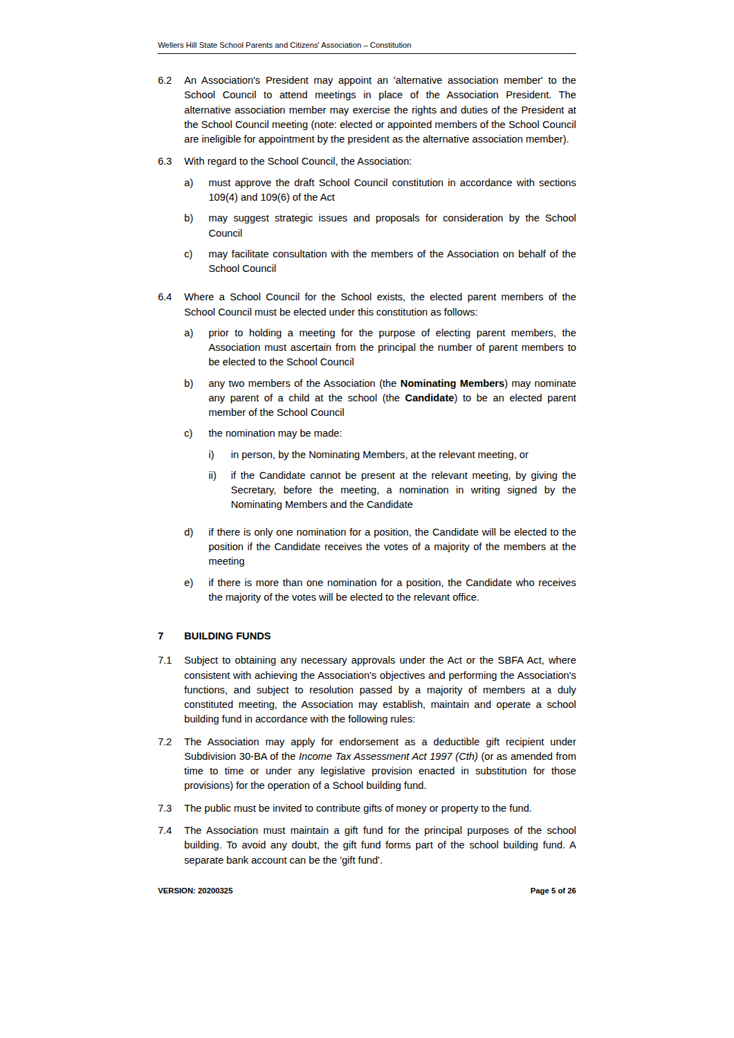Wellers Hill State School Parents and Citizens' Association – Constitution
6.2
An Association's President may appoint an 'alternative association member' to the School Council to attend meetings in place of the Association President. The alternative association member may exercise the rights and duties of the President at the School Council meeting (note: elected or appointed members of the School Council are ineligible for appointment by the president as the alternative association member).
6.3
With regard to the School Council, the Association:
a)
must approve the draft School Council constitution in accordance with sections 109(4) and 109(6) of the Act
b)
may suggest strategic issues and proposals for consideration by the School Council
c)
may facilitate consultation with the members of the Association on behalf of the School Council
6.4
Where a School Council for the School exists, the elected parent members of the School Council must be elected under this constitution as follows:
a)
prior to holding a meeting for the purpose of electing parent members, the Association must ascertain from the principal the number of parent members to be elected to the School Council
b)
any two members of the Association (the Nominating Members) may nominate any parent of a child at the school (the Candidate) to be an elected parent member of the School Council
c)
the nomination may be made:
i)
in person, by the Nominating Members, at the relevant meeting, or
ii)
if the Candidate cannot be present at the relevant meeting, by giving the Secretary, before the meeting, a nomination in writing signed by the Nominating Members and the Candidate
d)
if there is only one nomination for a position, the Candidate will be elected to the position if the Candidate receives the votes of a majority of the members at the meeting
e)
if there is more than one nomination for a position, the Candidate who receives the majority of the votes will be elected to the relevant office.
7
Building Funds
7.1
Subject to obtaining any necessary approvals under the Act or the SBFA Act, where consistent with achieving the Association's objectives and performing the Association's functions, and subject to resolution passed by a majority of members at a duly constituted meeting, the Association may establish, maintain and operate a school building fund in accordance with the following rules:
7.2
The Association may apply for endorsement as a deductible gift recipient under Subdivision 30-BA of the Income Tax Assessment Act 1997 (Cth) (or as amended from time to time or under any legislative provision enacted in substitution for those provisions) for the operation of a School building fund.
7.3
The public must be invited to contribute gifts of money or property to the fund.
7.4
The Association must maintain a gift fund for the principal purposes of the school building. To avoid any doubt, the gift fund forms part of the school building fund. A separate bank account can be the 'gift fund'.
VERSION: 20200325
Page 5 of 26